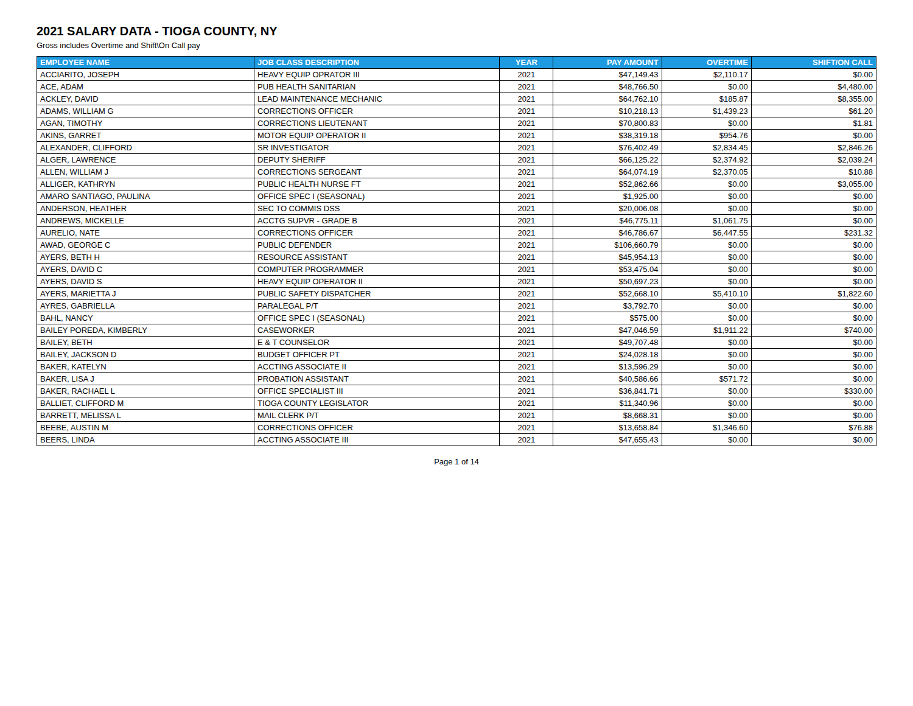2021 SALARY DATA - TIOGA COUNTY, NY
Gross includes Overtime and Shift\On Call pay
| EMPLOYEE NAME | JOB CLASS DESCRIPTION | YEAR | PAY AMOUNT | OVERTIME | SHIFT/ON CALL |
| --- | --- | --- | --- | --- | --- |
| ACCIARITO, JOSEPH | HEAVY EQUIP OPRATOR III | 2021 | $47,149.43 | $2,110.17 | $0.00 |
| ACE, ADAM | PUB HEALTH SANITARIAN | 2021 | $48,766.50 | $0.00 | $4,480.00 |
| ACKLEY, DAVID | LEAD MAINTENANCE MECHANIC | 2021 | $64,762.10 | $185.87 | $8,355.00 |
| ADAMS, WILLIAM G | CORRECTIONS OFFICER | 2021 | $10,218.13 | $1,439.23 | $61.20 |
| AGAN, TIMOTHY | CORRECTIONS LIEUTENANT | 2021 | $70,800.83 | $0.00 | $1.81 |
| AKINS, GARRET | MOTOR EQUIP OPERATOR II | 2021 | $38,319.18 | $954.76 | $0.00 |
| ALEXANDER, CLIFFORD | SR INVESTIGATOR | 2021 | $76,402.49 | $2,834.45 | $2,846.26 |
| ALGER, LAWRENCE | DEPUTY SHERIFF | 2021 | $66,125.22 | $2,374.92 | $2,039.24 |
| ALLEN, WILLIAM J | CORRECTIONS SERGEANT | 2021 | $64,074.19 | $2,370.05 | $10.88 |
| ALLIGER, KATHRYN | PUBLIC HEALTH NURSE FT | 2021 | $52,862.66 | $0.00 | $3,055.00 |
| AMARO SANTIAGO, PAULINA | OFFICE SPEC I (SEASONAL) | 2021 | $1,925.00 | $0.00 | $0.00 |
| ANDERSON, HEATHER | SEC TO COMMIS DSS | 2021 | $20,006.08 | $0.00 | $0.00 |
| ANDREWS, MICKELLE | ACCTG SUPVR - GRADE B | 2021 | $46,775.11 | $1,061.75 | $0.00 |
| AURELIO, NATE | CORRECTIONS OFFICER | 2021 | $46,786.67 | $6,447.55 | $231.32 |
| AWAD, GEORGE C | PUBLIC DEFENDER | 2021 | $106,660.79 | $0.00 | $0.00 |
| AYERS, BETH H | RESOURCE ASSISTANT | 2021 | $45,954.13 | $0.00 | $0.00 |
| AYERS, DAVID C | COMPUTER PROGRAMMER | 2021 | $53,475.04 | $0.00 | $0.00 |
| AYERS, DAVID S | HEAVY EQUIP OPERATOR II | 2021 | $50,697.23 | $0.00 | $0.00 |
| AYERS, MARIETTA J | PUBLIC SAFETY DISPATCHER | 2021 | $52,668.10 | $5,410.10 | $1,822.60 |
| AYRES, GABRIELLA | PARALEGAL P/T | 2021 | $3,792.70 | $0.00 | $0.00 |
| BAHL, NANCY | OFFICE SPEC I (SEASONAL) | 2021 | $575.00 | $0.00 | $0.00 |
| BAILEY POREDA, KIMBERLY | CASEWORKER | 2021 | $47,046.59 | $1,911.22 | $740.00 |
| BAILEY, BETH | E & T COUNSELOR | 2021 | $49,707.48 | $0.00 | $0.00 |
| BAILEY, JACKSON D | BUDGET OFFICER PT | 2021 | $24,028.18 | $0.00 | $0.00 |
| BAKER, KATELYN | ACCTING ASSOCIATE II | 2021 | $13,596.29 | $0.00 | $0.00 |
| BAKER, LISA J | PROBATION ASSISTANT | 2021 | $40,586.66 | $571.72 | $0.00 |
| BAKER, RACHAEL L | OFFICE SPECIALIST III | 2021 | $36,841.71 | $0.00 | $330.00 |
| BALLIET, CLIFFORD M | TIOGA COUNTY LEGISLATOR | 2021 | $11,340.96 | $0.00 | $0.00 |
| BARRETT, MELISSA L | MAIL CLERK P/T | 2021 | $8,668.31 | $0.00 | $0.00 |
| BEEBE, AUSTIN M | CORRECTIONS OFFICER | 2021 | $13,658.84 | $1,346.60 | $76.88 |
| BEERS, LINDA | ACCTING ASSOCIATE III | 2021 | $47,655.43 | $0.00 | $0.00 |
Page 1 of 14